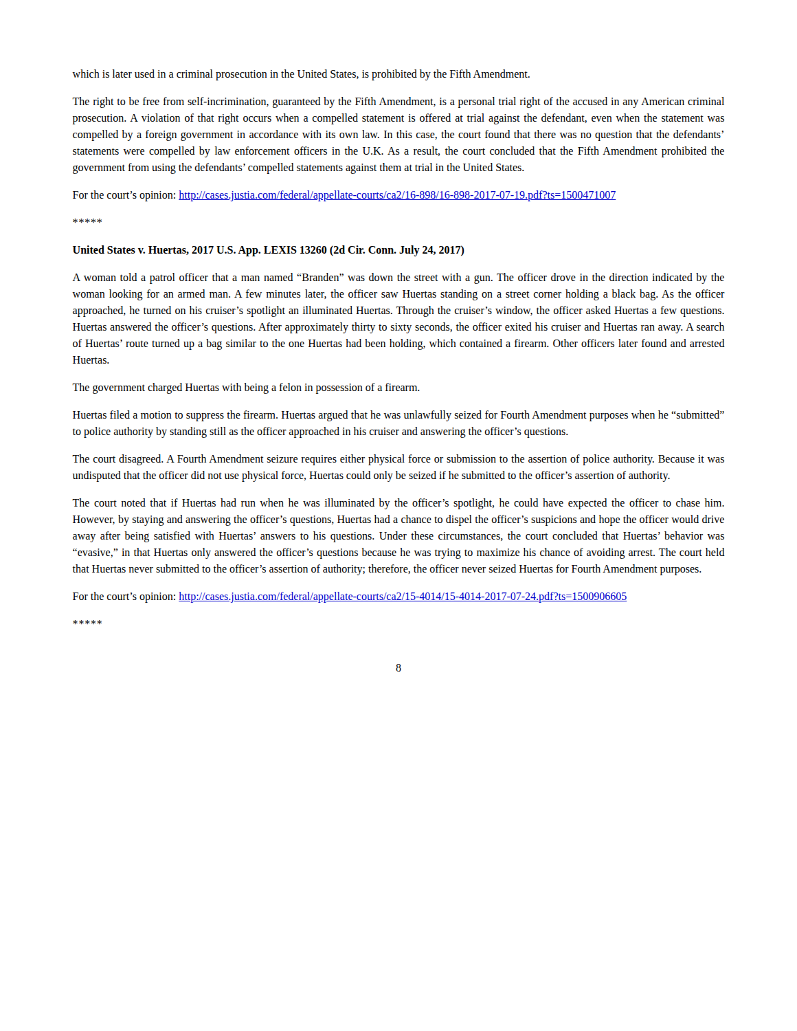which is later used in a criminal prosecution in the United States, is prohibited by the Fifth Amendment.
The right to be free from self-incrimination, guaranteed by the Fifth Amendment, is a personal trial right of the accused in any American criminal prosecution. A violation of that right occurs when a compelled statement is offered at trial against the defendant, even when the statement was compelled by a foreign government in accordance with its own law. In this case, the court found that there was no question that the defendants’ statements were compelled by law enforcement officers in the U.K. As a result, the court concluded that the Fifth Amendment prohibited the government from using the defendants’ compelled statements against them at trial in the United States.
For the court’s opinion: http://cases.justia.com/federal/appellate-courts/ca2/16-898/16-898-2017-07-19.pdf?ts=1500471007
*****
United States v. Huertas, 2017 U.S. App. LEXIS 13260 (2d Cir. Conn. July 24, 2017)
A woman told a patrol officer that a man named “Branden” was down the street with a gun. The officer drove in the direction indicated by the woman looking for an armed man. A few minutes later, the officer saw Huertas standing on a street corner holding a black bag. As the officer approached, he turned on his cruiser’s spotlight an illuminated Huertas. Through the cruiser’s window, the officer asked Huertas a few questions. Huertas answered the officer’s questions. After approximately thirty to sixty seconds, the officer exited his cruiser and Huertas ran away. A search of Huertas’ route turned up a bag similar to the one Huertas had been holding, which contained a firearm. Other officers later found and arrested Huertas.
The government charged Huertas with being a felon in possession of a firearm.
Huertas filed a motion to suppress the firearm. Huertas argued that he was unlawfully seized for Fourth Amendment purposes when he “submitted” to police authority by standing still as the officer approached in his cruiser and answering the officer’s questions.
The court disagreed. A Fourth Amendment seizure requires either physical force or submission to the assertion of police authority. Because it was undisputed that the officer did not use physical force, Huertas could only be seized if he submitted to the officer’s assertion of authority.
The court noted that if Huertas had run when he was illuminated by the officer’s spotlight, he could have expected the officer to chase him. However, by staying and answering the officer’s questions, Huertas had a chance to dispel the officer’s suspicions and hope the officer would drive away after being satisfied with Huertas’ answers to his questions. Under these circumstances, the court concluded that Huertas’ behavior was “evasive,” in that Huertas only answered the officer’s questions because he was trying to maximize his chance of avoiding arrest. The court held that Huertas never submitted to the officer’s assertion of authority; therefore, the officer never seized Huertas for Fourth Amendment purposes.
For the court’s opinion: http://cases.justia.com/federal/appellate-courts/ca2/15-4014/15-4014-2017-07-24.pdf?ts=1500906605
*****
8